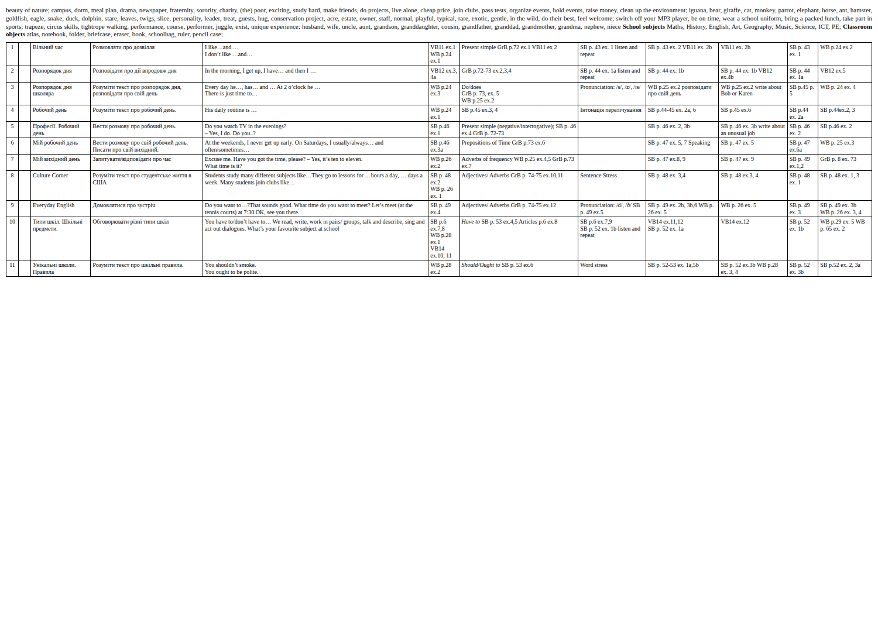beauty of nature; campus, dorm, meal plan, drama, newspaper, fraternity, sorority, charity, (the) poor, exciting, study hard, make friends, do projects, live alone, cheap price, join clubs, pass tests, organize events, hold events, raise money, clean up the environment; iguana, bear, giraffe, cat, monkey, parrot, elephant, horse, ant, hamster, goldfish, eagle, snake, duck, dolphin, stare, leaves, twigs, slice, personality, leader, treat, guests, hug, conservation project, acre, estate, owner, staff, normal, playful, typical, rare, exotic, gentle, in the wild, do their best, feel welcome; switch off your MP3 player, be on time, wear a school uniform, bring a packed lunch, take part in sports; trapeze, circus skills, tightrope walking, performance, course, performer, juggle, exist, unique experience; husband, wife, uncle, aunt, grandson, granddaughter, cousin, grandfather, granddad, grandmother, grandma, nephew, niece School subjects Maths, History, English, Art, Geography, Music, Science, ICT, PE; Classroom objects atlas, notebook, folder, briefcase, eraser, book, schoolbag, ruler, pencil case;
| 1 | | Вільний час | Розмовляти про дозвілля | I like…and … I don’t like …and… | VB11 ex.1 WB p.24 ex.1 | Present simple GrB p.72 ex.1 VB11 ex 2 | SB p. 43 ex. 1 listen and repeat | SB p. 43 ex. 2 VB11 ex. 2b | VB11 ex. 2b | SB p. 43 ex. 1 | WB p.24 ex.2 |
| 2 | | Розпорядок дня | Розповідати про дії впродовж дня | In the morning, I get up, I have… and then I … | VB12 ex.3, 4a | GrB p.72-73 ex.2,3,4 | SB p. 44 ex. 1a listen and repeat | SB p. 44 ex. 1b | SB p. 44 ex. 1b VB12 ex.4b | SB p. 44 ex. 1a | VB12 ex.5 |
| 3 | | Розпорядок дня школяра | Розуміти текст про розпорядок дня, розповідати про свій день | Every day he…, has… and … At 2 o’clock he … There is just time to… | WB p.24 ex.3 | Do/does GrB p. 73, ex. 5 WB p.25 ex.2 | Pronunciation: /s/, /z/, /ɪs/ | WB p.25 ex.2 розповідати про свій день | WB p.25 ex.2 write about Bob or Karen | SB p.45 p. 5 | WB p. 24 ex. 4 |
| 4 | | Робочий день | Розуміти текст про робочий день. | His daily routine is … | WB p.24 ex.1 | SB p.45 ex.3, 4 | Інтонація перелічування | SB p.44-45 ex. 2a, 6 | SB p.45 ex.6 | SB p.44 ex. 2a | SB p.44ex.2, 3 |
| 5 | | Професії. Робочий день | Вести розмову про робочий день. | Do you watch TV in the evenings? – Yes, I do. Do you..? | SB p.46 ex.1 | Present simple (negative/interrogative); SB p. 46 ex.4 GrB p. 72-73 | | SB p. 46 ex. 2, 3b | SB p. 46 ex. 3b write about an unusual job | SB p. 46 ex. 2 | SB p.46 ex. 2 |
| 6 | | Мій робочий день | Вести розмову про свій робочий день. Писати про свій вихідний. | At the weekends, I never get up early. On Saturdays, I usually/always… and often/sometimes… | SB p.46 ex.3a | Prepositions of Time GrB p.73 ex.6 | | SB p. 47 ex. 5, 7 Speaking | SB p. 47 ex. 5 | SB p. 47 ex.6a | WB p. 25 ex.3 |
| 7 | | Мій вихідний день | Запитувати/відповідати про час | Excuse me. Have you got the time, please? – Yes, it’s ten to eleven. What time is it? | WB p.26 ex.2 | Adverbs of frequency WB p.25 ex.4,5 GrB p.73 ex.7 | | SB p. 47 ex.8, 9 | SB p. 47 ex. 9 | SB p. 49 ex.1,2 | GrB p. 8 ex. 73 |
| 8 | | Culture Corner | Розуміти текст про студентське життя в США | Students study many different subjects like…They go to lessons for ... hours a day, … days a week. Many students join clubs like… | SB p. 48 ex.2 WB p. 26 ex. 1 | Adjectives/ Adverbs GrB p. 74-75 ex.10,11 | Sentence Stress | SB p. 48 ex. 3,4 | SB p. 48 ex.3, 4 | SB p. 48 ex. 1 | SB p. 48 ex. 1, 3 |
| 9 | | Everyday English | Домовлятися про зустріч. | Do you want to…?That sounds good. What time do you want to meet? Let’s meet (at the tennis courts) at 7:30.OK, see you there. | SB p. 49 ex.4 | Adjectives/ Adverbs GrB p. 74-75 ex.12 | Pronunciation: /d/, /ð/ SB p. 49 ex.5 | SB p. 49 ex. 2b, 3b,6 WB p. 26 ex. 5 | WB p. 26 ex. 5 | SB p. 49 ex. 3 | SB p. 49 ex. 3b WB p. 26 ex. 3, 4 |
| 10 | | Типи шкіл. Шкільні предмети. | Обговорювати різні типи шкіл | You have to/don’t have to… We read, write, work in pairs/ groups, talk and describe, sing and act out dialogues. What’s your favourite subject at school | SB p.6 ex.7,8 WB p.28 ex.1 VB14 ex.10, 11 | Have to SB p. 53 ex.4,5 Articles p.6 ex.8 | SB p.6 ex.7,9 SB p. 52 ex. 1b listen and repeat | VB14 ex.11,12 SB p. 52 ex. 1a | VB14 ex.12 | SB p. 52 ex. 1b | WB p.29 ex. 5 WB p. 65 ex. 2 |
| 11 | | Унікальні школи. Правила | Розуміти текст про шкільні правила. | You shouldn’t smoke. You ought to be polite. | WB p.28 ex.2 | Should/Ought to SB p. 53 ex.6 | Word stress | SB p. 52-53 ex. 1a,5b | SB p. 52 ex.3b WB p.28 ex. 3, 4 | SB p. 52 ex. 3b | SB p.52 ex. 2, 3a |